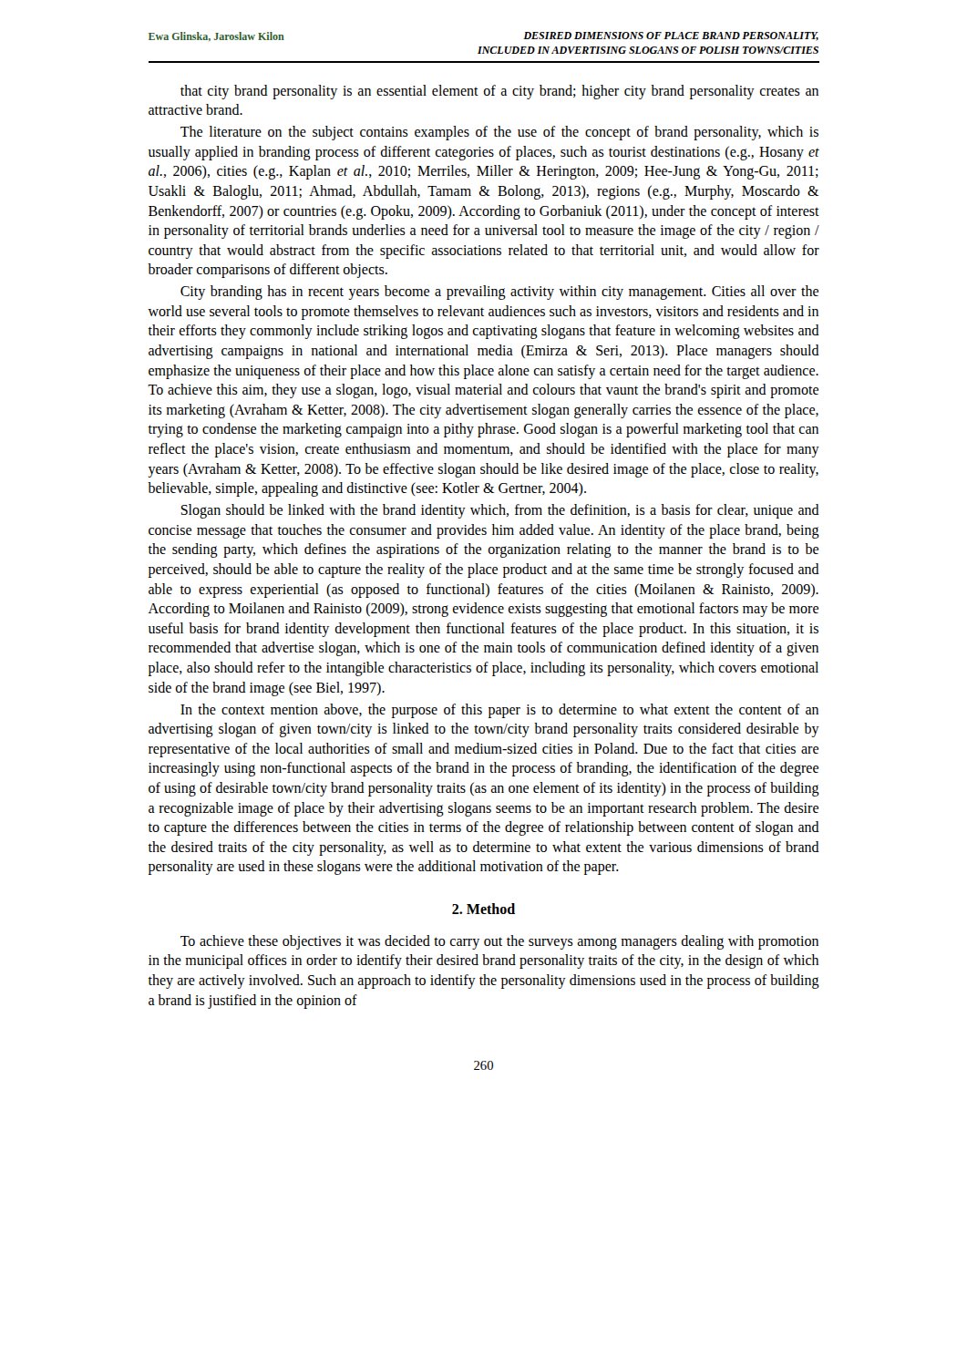Ewa Glinska, Jaroslaw Kilon
Desired dimensions of place brand personality,
included in advertising slogans of Polish towns/cities
that city brand personality is an essential element of a city brand; higher city brand personality creates an attractive brand.
The literature on the subject contains examples of the use of the concept of brand personality, which is usually applied in branding process of different categories of places, such as tourist destinations (e.g., Hosany et al., 2006), cities (e.g., Kaplan et al., 2010; Merriles, Miller & Herington, 2009; Hee-Jung & Yong-Gu, 2011; Usakli & Baloglu, 2011; Ahmad, Abdullah, Tamam & Bolong, 2013), regions (e.g., Murphy, Moscardo & Benkendorff, 2007) or countries (e.g. Opoku, 2009). According to Gorbaniuk (2011), under the concept of interest in personality of territorial brands underlies a need for a universal tool to measure the image of the city / region / country that would abstract from the specific associations related to that territorial unit, and would allow for broader comparisons of different objects.
City branding has in recent years become a prevailing activity within city management. Cities all over the world use several tools to promote themselves to relevant audiences such as investors, visitors and residents and in their efforts they commonly include striking logos and captivating slogans that feature in welcoming websites and advertising campaigns in national and international media (Emirza & Seri, 2013). Place managers should emphasize the uniqueness of their place and how this place alone can satisfy a certain need for the target audience. To achieve this aim, they use a slogan, logo, visual material and colours that vaunt the brand's spirit and promote its marketing (Avraham & Ketter, 2008). The city advertisement slogan generally carries the essence of the place, trying to condense the marketing campaign into a pithy phrase. Good slogan is a powerful marketing tool that can reflect the place's vision, create enthusiasm and momentum, and should be identified with the place for many years (Avraham & Ketter, 2008). To be effective slogan should be like desired image of the place, close to reality, believable, simple, appealing and distinctive (see: Kotler & Gertner, 2004).
Slogan should be linked with the brand identity which, from the definition, is a basis for clear, unique and concise message that touches the consumer and provides him added value. An identity of the place brand, being the sending party, which defines the aspirations of the organization relating to the manner the brand is to be perceived, should be able to capture the reality of the place product and at the same time be strongly focused and able to express experiential (as opposed to functional) features of the cities (Moilanen & Rainisto, 2009). According to Moilanen and Rainisto (2009), strong evidence exists suggesting that emotional factors may be more useful basis for brand identity development then functional features of the place product. In this situation, it is recommended that advertise slogan, which is one of the main tools of communication defined identity of a given place, also should refer to the intangible characteristics of place, including its personality, which covers emotional side of the brand image (see Biel, 1997).
In the context mention above, the purpose of this paper is to determine to what extent the content of an advertising slogan of given town/city is linked to the town/city brand personality traits considered desirable by representative of the local authorities of small and medium-sized cities in Poland. Due to the fact that cities are increasingly using non-functional aspects of the brand in the process of branding, the identification of the degree of using of desirable town/city brand personality traits (as an one element of its identity) in the process of building a recognizable image of place by their advertising slogans seems to be an important research problem. The desire to capture the differences between the cities in terms of the degree of relationship between content of slogan and the desired traits of the city personality, as well as to determine to what extent the various dimensions of brand personality are used in these slogans were the additional motivation of the paper.
2. Method
To achieve these objectives it was decided to carry out the surveys among managers dealing with promotion in the municipal offices in order to identify their desired brand personality traits of the city, in the design of which they are actively involved. Such an approach to identify the personality dimensions used in the process of building a brand is justified in the opinion of
260